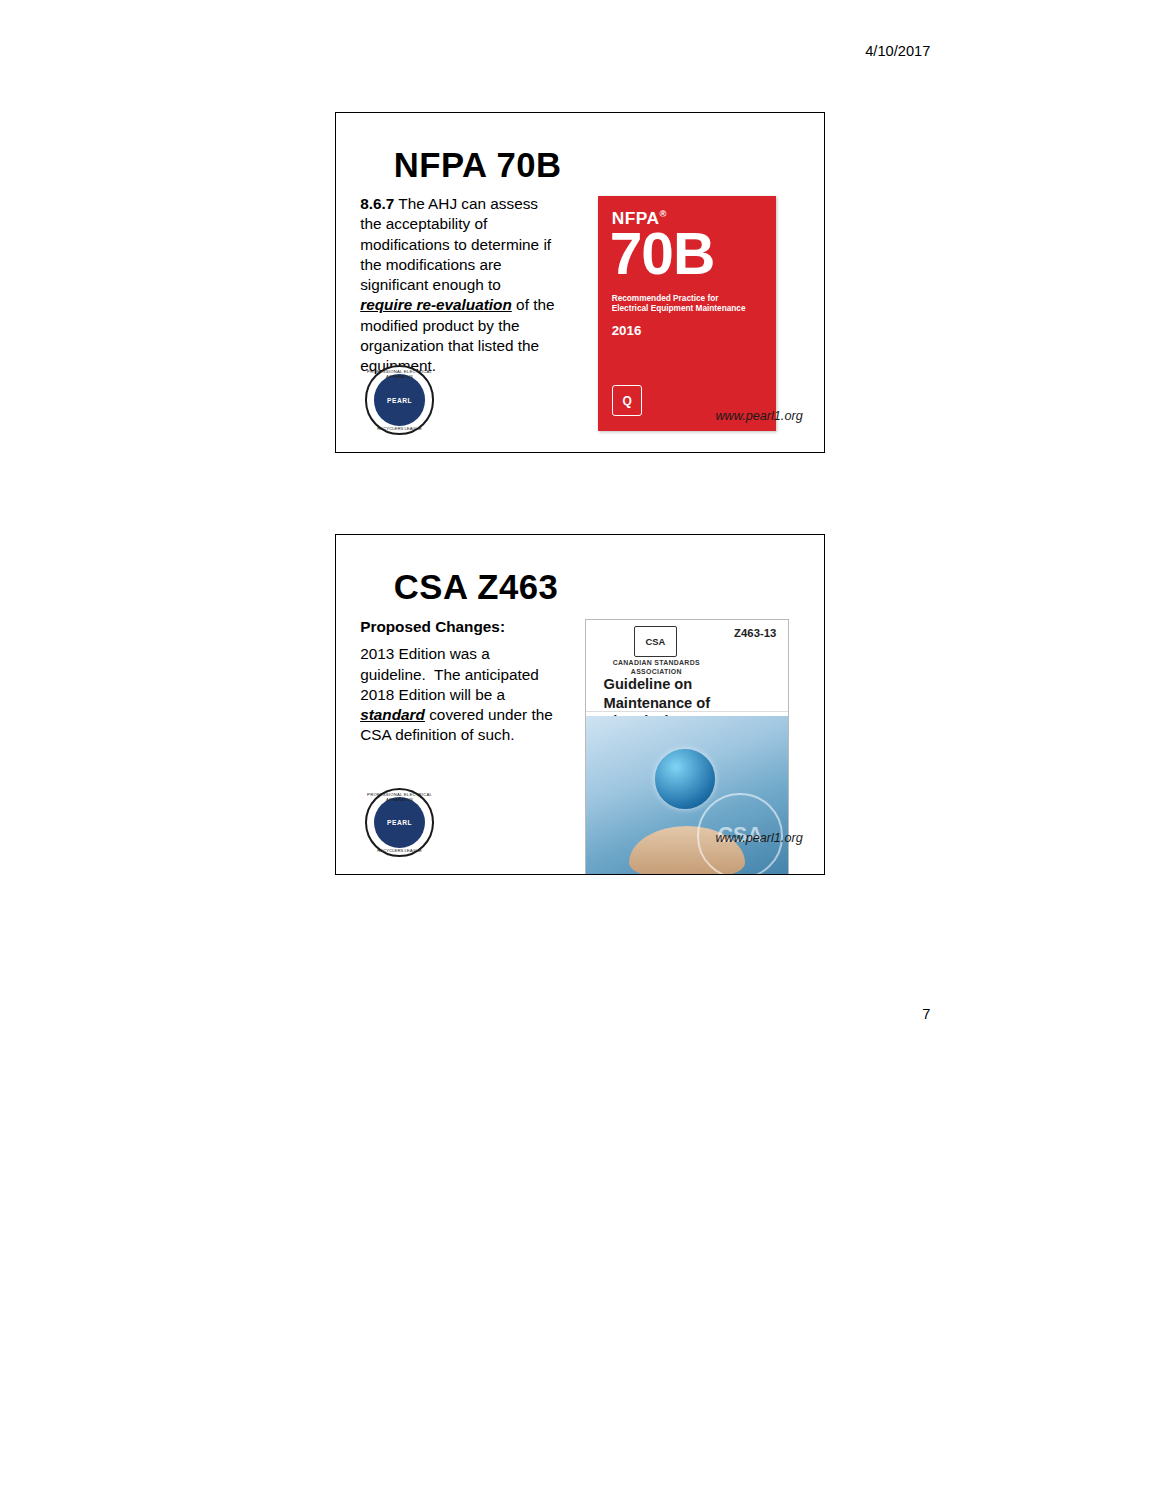4/10/2017
NFPA 70B
8.6.7 The AHJ can assess the acceptability of modifications to determine if the modifications are significant enough to require re-evaluation of the modified product by the organization that listed the equipment.
NFPA®
70B
Recommended Practice for
Electrical Equipment Maintenance
2016
Q
PROFESSIONAL ELECTRICAL APPARATUS
PEARL
RECYCLERS LEAGUE
www.pearl1.org
CSA Z463
Proposed Changes:
2013 Edition was a guideline. The anticipated 2018 Edition will be a standard covered under the CSA definition of such.
CSA
CANADIAN STANDARDS
ASSOCIATION
Z463-13
Guideline on Maintenance of Electrical Systems
CSA
PROFESSIONAL ELECTRICAL APPARATUS
PEARL
RECYCLERS LEAGUE
www.pearl1.org
7